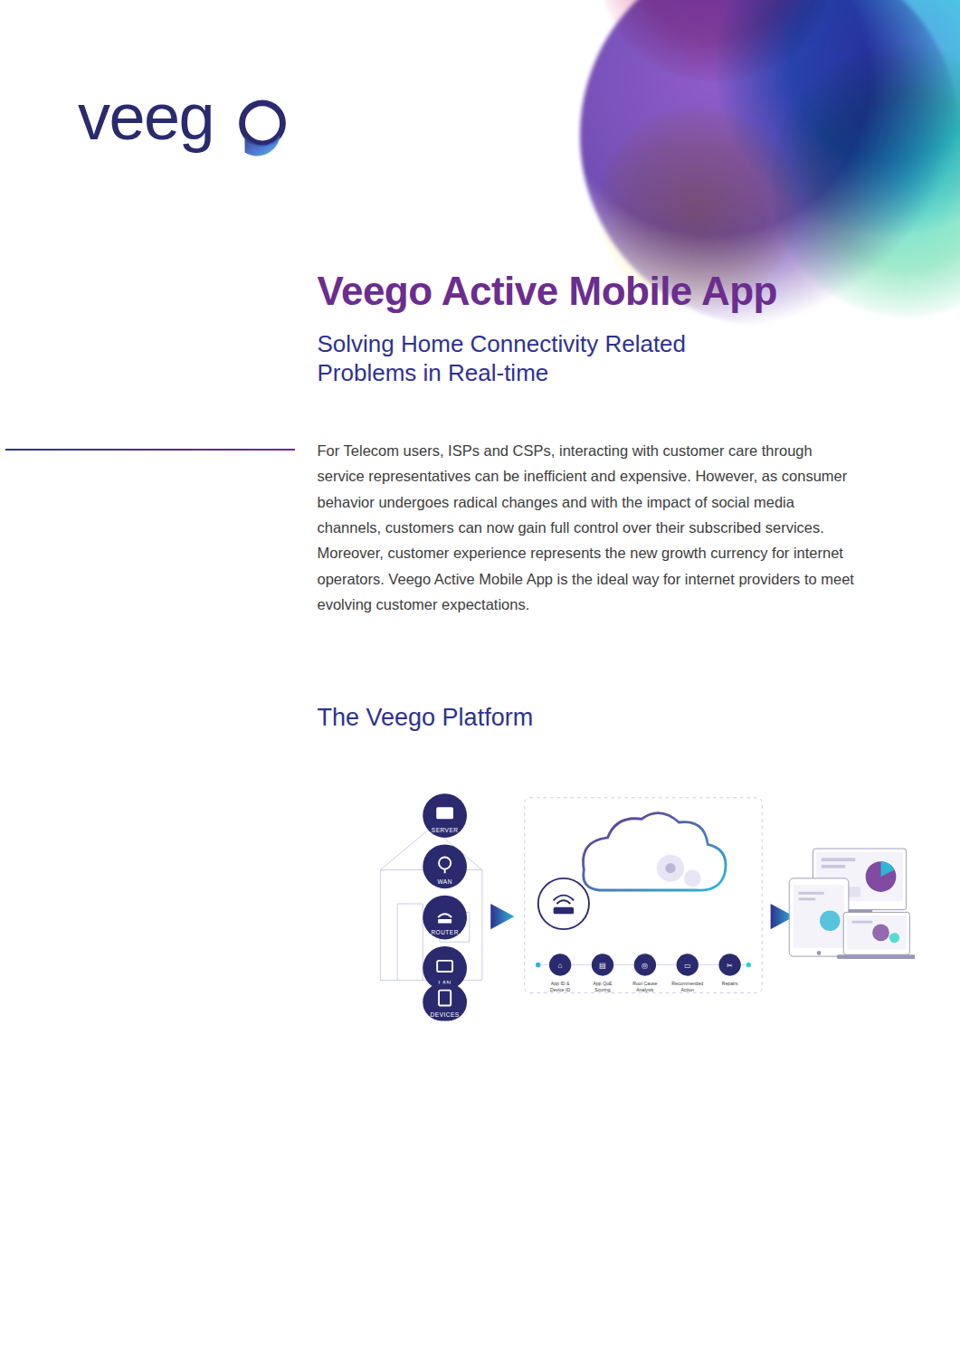veeg
Veego Active Mobile App
Solving Home Connectivity Related
Problems in Real-time
For Telecom users, ISPs and CSPs, interacting with customer care through service representatives can be inefficient and expensive. However, as consumer behavior undergoes radical changes and with the impact of social media channels, customers can now gain full control over their subscribed services. Moreover, customer experience represents the new growth currency for internet operators. Veego Active Mobile App is the ideal way for internet providers to meet evolving customer expectations.
The Veego Platform
SERVER WAN ROUTER LAN DEVICES ⌂ App ID & Device ID ▤ App QoE Scoring ◎ Root Cause Analysis ▭ Recommended Action ✂ Repairs